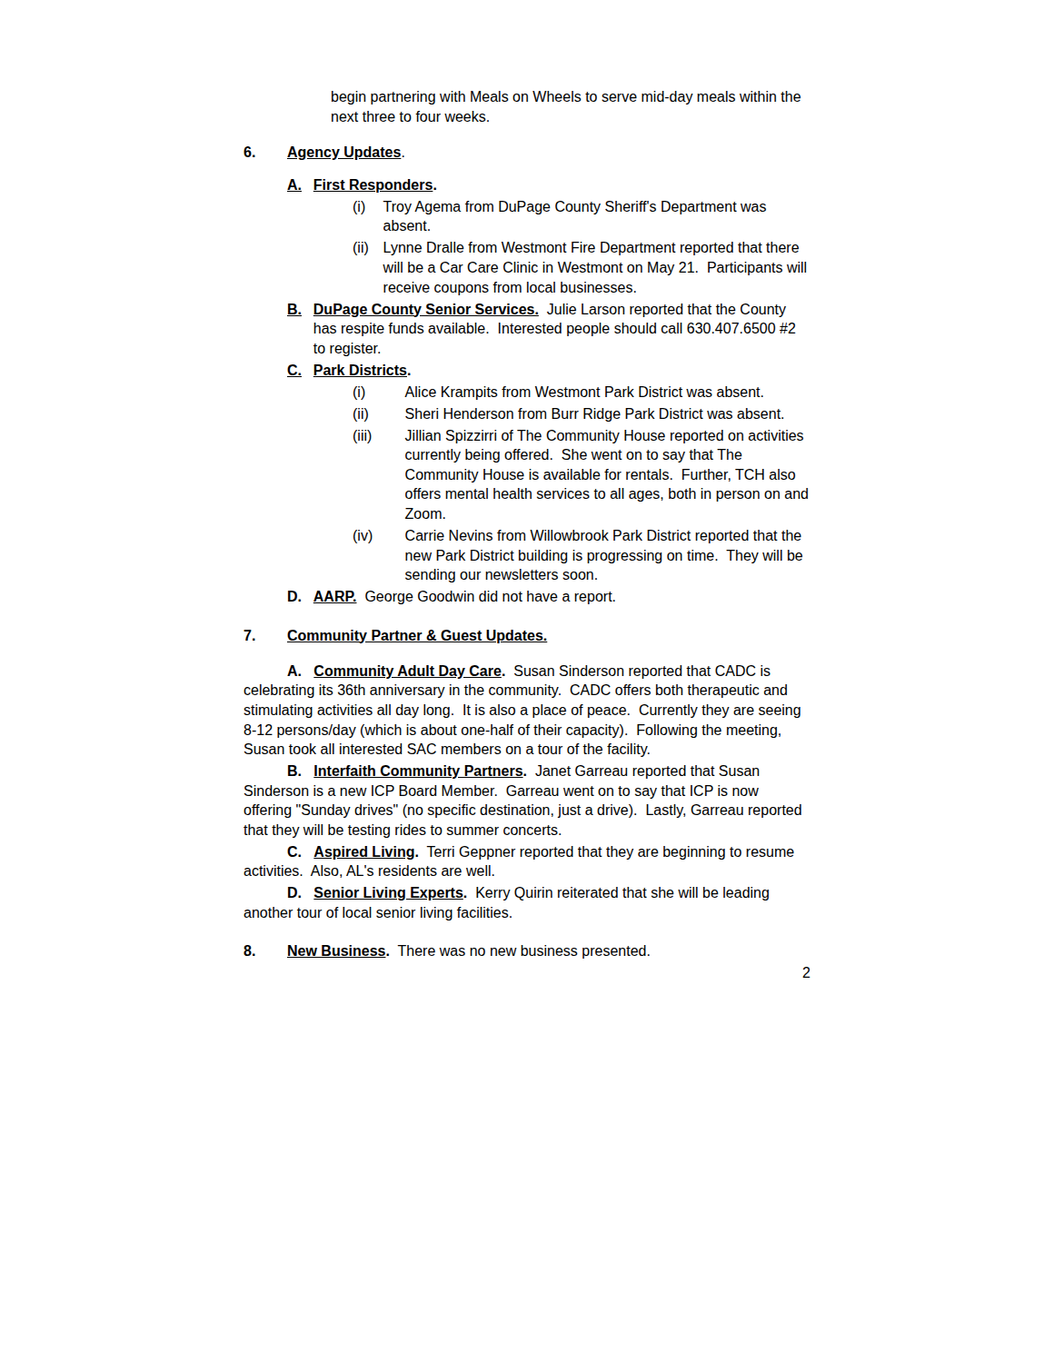begin partnering with Meals on Wheels to serve mid-day meals within the next three to four weeks.
6. Agency Updates.
A. First Responders.
(i) Troy Agema from DuPage County Sheriff's Department was absent.
(ii) Lynne Dralle from Westmont Fire Department reported that there will be a Car Care Clinic in Westmont on May 21. Participants will receive coupons from local businesses.
B. DuPage County Senior Services. Julie Larson reported that the County has respite funds available. Interested people should call 630.407.6500 #2 to register.
C. Park Districts.
(i) Alice Krampits from Westmont Park District was absent.
(ii) Sheri Henderson from Burr Ridge Park District was absent.
(iii) Jillian Spizzirri of The Community House reported on activities currently being offered. She went on to say that The Community House is available for rentals. Further, TCH also offers mental health services to all ages, both in person on and Zoom.
(iv) Carrie Nevins from Willowbrook Park District reported that the new Park District building is progressing on time. They will be sending our newsletters soon.
D. AARP. George Goodwin did not have a report.
7. Community Partner & Guest Updates.
A. Community Adult Day Care. Susan Sinderson reported that CADC is celebrating its 36th anniversary in the community. CADC offers both therapeutic and stimulating activities all day long. It is also a place of peace. Currently they are seeing 8-12 persons/day (which is about one-half of their capacity). Following the meeting, Susan took all interested SAC members on a tour of the facility.
B. Interfaith Community Partners. Janet Garreau reported that Susan Sinderson is a new ICP Board Member. Garreau went on to say that ICP is now offering "Sunday drives" (no specific destination, just a drive). Lastly, Garreau reported that they will be testing rides to summer concerts.
C. Aspired Living. Terri Geppner reported that they are beginning to resume activities. Also, AL's residents are well.
D. Senior Living Experts. Kerry Quirin reiterated that she will be leading another tour of local senior living facilities.
8. New Business. There was no new business presented.
2